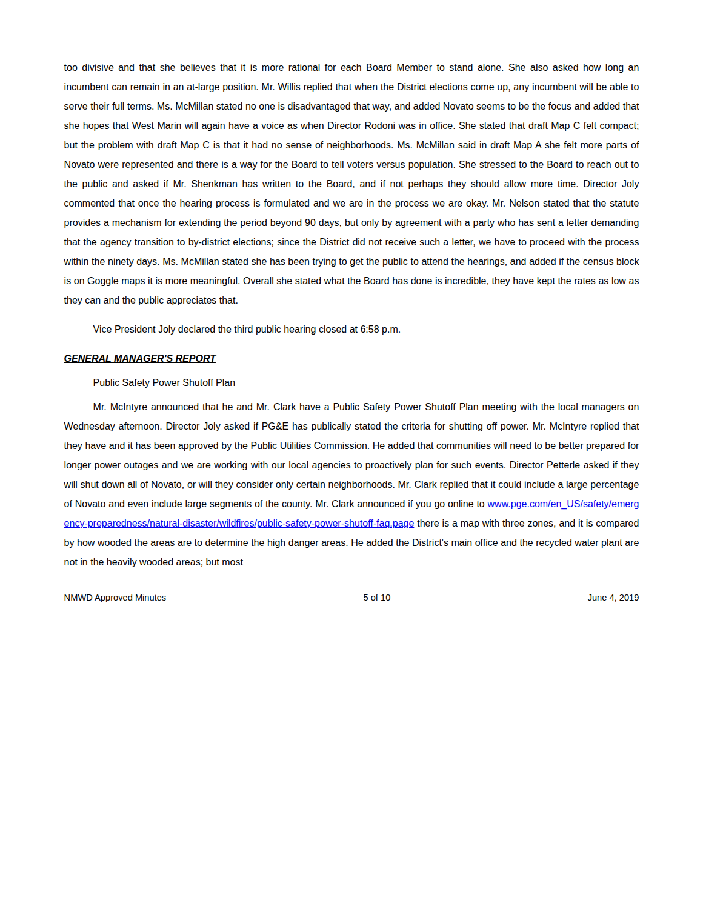too divisive and that she believes that it is more rational for each Board Member to stand alone. She also asked how long an incumbent can remain in an at-large position. Mr. Willis replied that when the District elections come up, any incumbent will be able to serve their full terms. Ms. McMillan stated no one is disadvantaged that way, and added Novato seems to be the focus and added that she hopes that West Marin will again have a voice as when Director Rodoni was in office. She stated that draft Map C felt compact; but the problem with draft Map C is that it had no sense of neighborhoods. Ms. McMillan said in draft Map A she felt more parts of Novato were represented and there is a way for the Board to tell voters versus population. She stressed to the Board to reach out to the public and asked if Mr. Shenkman has written to the Board, and if not perhaps they should allow more time. Director Joly commented that once the hearing process is formulated and we are in the process we are okay. Mr. Nelson stated that the statute provides a mechanism for extending the period beyond 90 days, but only by agreement with a party who has sent a letter demanding that the agency transition to by-district elections; since the District did not receive such a letter, we have to proceed with the process within the ninety days. Ms. McMillan stated she has been trying to get the public to attend the hearings, and added if the census block is on Goggle maps it is more meaningful. Overall she stated what the Board has done is incredible, they have kept the rates as low as they can and the public appreciates that.
Vice President Joly declared the third public hearing closed at 6:58 p.m.
GENERAL MANAGER'S REPORT
Public Safety Power Shutoff Plan
Mr. McIntyre announced that he and Mr. Clark have a Public Safety Power Shutoff Plan meeting with the local managers on Wednesday afternoon. Director Joly asked if PG&E has publically stated the criteria for shutting off power. Mr. McIntyre replied that they have and it has been approved by the Public Utilities Commission. He added that communities will need to be better prepared for longer power outages and we are working with our local agencies to proactively plan for such events. Director Petterle asked if they will shut down all of Novato, or will they consider only certain neighborhoods. Mr. Clark replied that it could include a large percentage of Novato and even include large segments of the county. Mr. Clark announced if you go online to www.pge.com/en_US/safety/emergency-preparedness/natural-disaster/wildfires/public-safety-power-shutoff-faq.page there is a map with three zones, and it is compared by how wooded the areas are to determine the high danger areas. He added the District's main office and the recycled water plant are not in the heavily wooded areas; but most
NMWD Approved Minutes 5 of 10 June 4, 2019